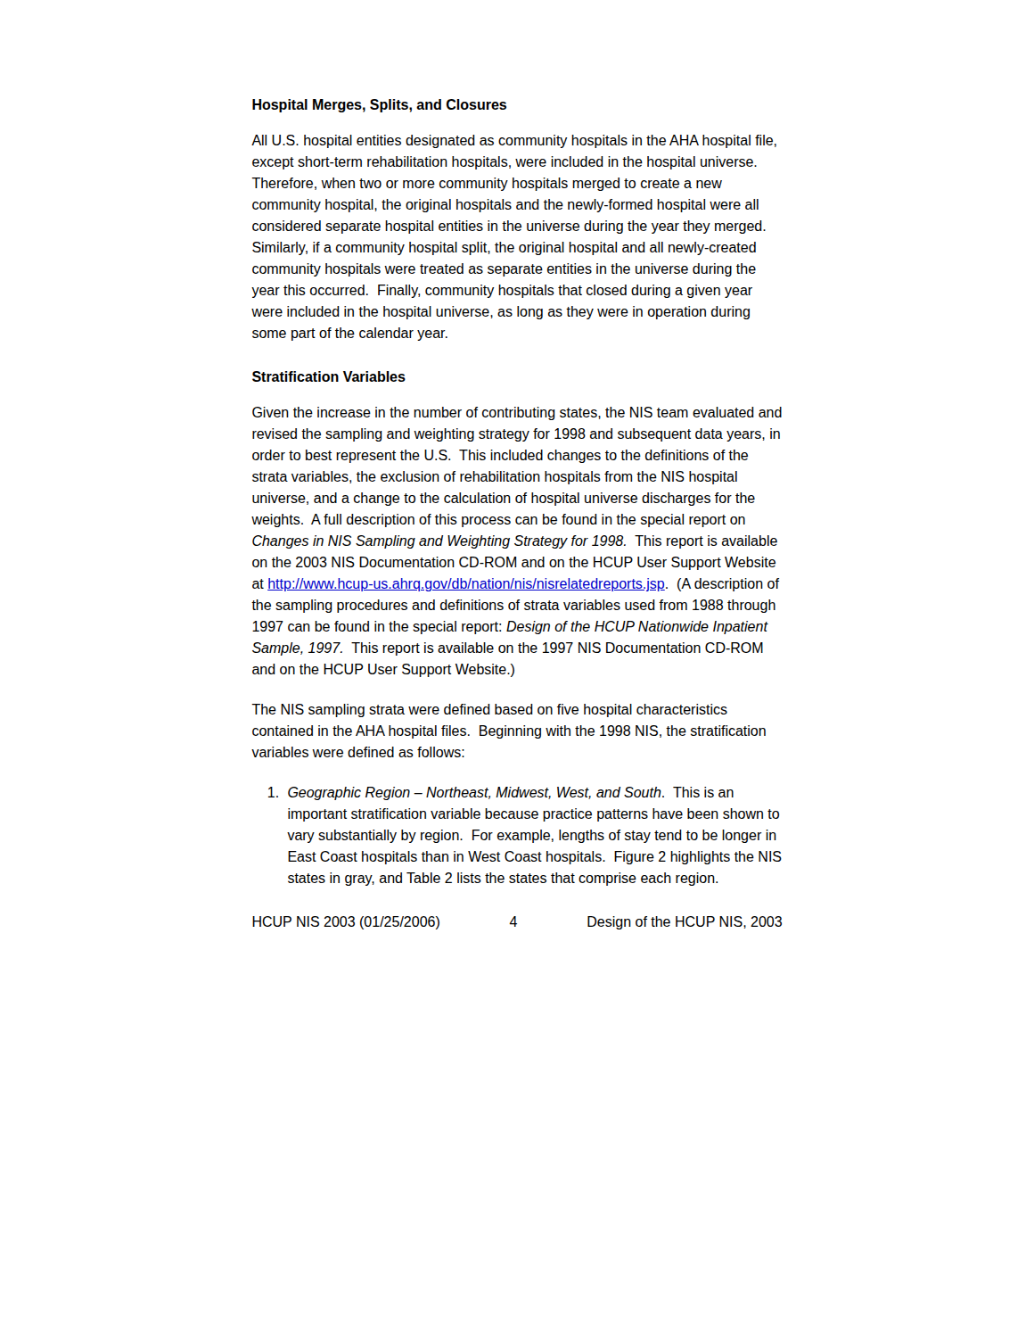Hospital Merges, Splits, and Closures
All U.S. hospital entities designated as community hospitals in the AHA hospital file, except short-term rehabilitation hospitals, were included in the hospital universe. Therefore, when two or more community hospitals merged to create a new community hospital, the original hospitals and the newly-formed hospital were all considered separate hospital entities in the universe during the year they merged. Similarly, if a community hospital split, the original hospital and all newly-created community hospitals were treated as separate entities in the universe during the year this occurred. Finally, community hospitals that closed during a given year were included in the hospital universe, as long as they were in operation during some part of the calendar year.
Stratification Variables
Given the increase in the number of contributing states, the NIS team evaluated and revised the sampling and weighting strategy for 1998 and subsequent data years, in order to best represent the U.S. This included changes to the definitions of the strata variables, the exclusion of rehabilitation hospitals from the NIS hospital universe, and a change to the calculation of hospital universe discharges for the weights. A full description of this process can be found in the special report on Changes in NIS Sampling and Weighting Strategy for 1998. This report is available on the 2003 NIS Documentation CD-ROM and on the HCUP User Support Website at http://www.hcup-us.ahrq.gov/db/nation/nis/nisrelatedreports.jsp. (A description of the sampling procedures and definitions of strata variables used from 1988 through 1997 can be found in the special report: Design of the HCUP Nationwide Inpatient Sample, 1997. This report is available on the 1997 NIS Documentation CD-ROM and on the HCUP User Support Website.)
The NIS sampling strata were defined based on five hospital characteristics contained in the AHA hospital files. Beginning with the 1998 NIS, the stratification variables were defined as follows:
Geographic Region – Northeast, Midwest, West, and South. This is an important stratification variable because practice patterns have been shown to vary substantially by region. For example, lengths of stay tend to be longer in East Coast hospitals than in West Coast hospitals. Figure 2 highlights the NIS states in gray, and Table 2 lists the states that comprise each region.
HCUP NIS 2003 (01/25/2006)
4
Design of the HCUP NIS, 2003